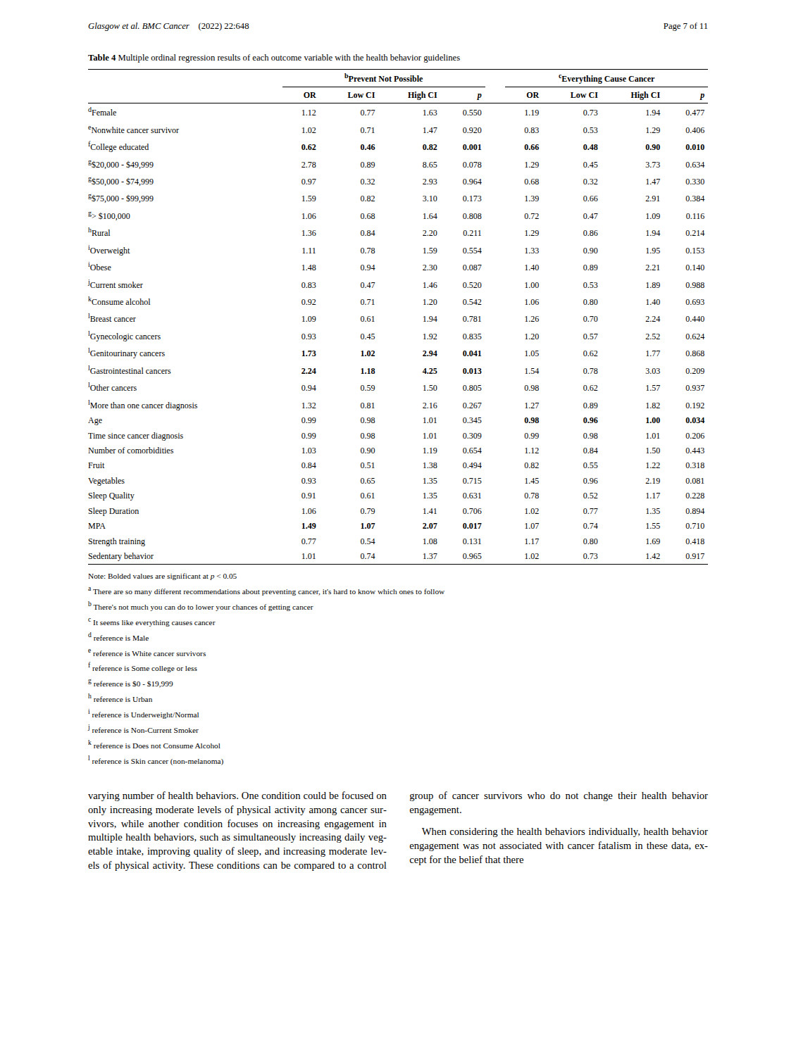Glasgow et al. BMC Cancer (2022) 22:648
Page 7 of 11
Table 4 Multiple ordinal regression results of each outcome variable with the health behavior guidelines
| | b Prevent Not Possible | | c Everything Cause Cancer |
| --- | --- | --- | --- |
| | OR | Low CI | High CI | p | | OR | Low CI | High CI | p |
| d Female | 1.12 | 0.77 | 1.63 | 0.550 | | 1.19 | 0.73 | 1.94 | 0.477 |
| e Nonwhite cancer survivor | 1.02 | 0.71 | 1.47 | 0.920 | | 0.83 | 0.53 | 1.29 | 0.406 |
| f College educated | 0.62 | 0.46 | 0.82 | 0.001 | | 0.66 | 0.48 | 0.90 | 0.010 |
| g $20,000 - $49,999 | 2.78 | 0.89 | 8.65 | 0.078 | | 1.29 | 0.45 | 3.73 | 0.634 |
| g $50,000 - $74,999 | 0.97 | 0.32 | 2.93 | 0.964 | | 0.68 | 0.32 | 1.47 | 0.330 |
| g $75,000 - $99,999 | 1.59 | 0.82 | 3.10 | 0.173 | | 1.39 | 0.66 | 2.91 | 0.384 |
| g > $100,000 | 1.06 | 0.68 | 1.64 | 0.808 | | 0.72 | 0.47 | 1.09 | 0.116 |
| h Rural | 1.36 | 0.84 | 2.20 | 0.211 | | 1.29 | 0.86 | 1.94 | 0.214 |
| i Overweight | 1.11 | 0.78 | 1.59 | 0.554 | | 1.33 | 0.90 | 1.95 | 0.153 |
| i Obese | 1.48 | 0.94 | 2.30 | 0.087 | | 1.40 | 0.89 | 2.21 | 0.140 |
| j Current smoker | 0.83 | 0.47 | 1.46 | 0.520 | | 1.00 | 0.53 | 1.89 | 0.988 |
| k Consume alcohol | 0.92 | 0.71 | 1.20 | 0.542 | | 1.06 | 0.80 | 1.40 | 0.693 |
| l Breast cancer | 1.09 | 0.61 | 1.94 | 0.781 | | 1.26 | 0.70 | 2.24 | 0.440 |
| l Gynecologic cancers | 0.93 | 0.45 | 1.92 | 0.835 | | 1.20 | 0.57 | 2.52 | 0.624 |
| l Genitourinary cancers | 1.73 | 1.02 | 2.94 | 0.041 | | 1.05 | 0.62 | 1.77 | 0.868 |
| l Gastrointestinal cancers | 2.24 | 1.18 | 4.25 | 0.013 | | 1.54 | 0.78 | 3.03 | 0.209 |
| l Other cancers | 0.94 | 0.59 | 1.50 | 0.805 | | 0.98 | 0.62 | 1.57 | 0.937 |
| l More than one cancer diagnosis | 1.32 | 0.81 | 2.16 | 0.267 | | 1.27 | 0.89 | 1.82 | 0.192 |
| Age | 0.99 | 0.98 | 1.01 | 0.345 | | 0.98 | 0.96 | 1.00 | 0.034 |
| Time since cancer diagnosis | 0.99 | 0.98 | 1.01 | 0.309 | | 0.99 | 0.98 | 1.01 | 0.206 |
| Number of comorbidities | 1.03 | 0.90 | 1.19 | 0.654 | | 1.12 | 0.84 | 1.50 | 0.443 |
| Fruit | 0.84 | 0.51 | 1.38 | 0.494 | | 0.82 | 0.55 | 1.22 | 0.318 |
| Vegetables | 0.93 | 0.65 | 1.35 | 0.715 | | 1.45 | 0.96 | 2.19 | 0.081 |
| Sleep Quality | 0.91 | 0.61 | 1.35 | 0.631 | | 0.78 | 0.52 | 1.17 | 0.228 |
| Sleep Duration | 1.06 | 0.79 | 1.41 | 0.706 | | 1.02 | 0.77 | 1.35 | 0.894 |
| MPA | 1.49 | 1.07 | 2.07 | 0.017 | | 1.07 | 0.74 | 1.55 | 0.710 |
| Strength training | 0.77 | 0.54 | 1.08 | 0.131 | | 1.17 | 0.80 | 1.69 | 0.418 |
| Sedentary behavior | 1.01 | 0.74 | 1.37 | 0.965 | | 1.02 | 0.73 | 1.42 | 0.917 |
Note: Bolded values are significant at p < 0.05
a There are so many different recommendations about preventing cancer, it's hard to know which ones to follow
b There's not much you can do to lower your chances of getting cancer
c It seems like everything causes cancer
d reference is Male
e reference is White cancer survivors
f reference is Some college or less
g reference is $0 - $19,999
h reference is Urban
i reference is Underweight/Normal
j reference is Non-Current Smoker
k reference is Does not Consume Alcohol
l reference is Skin cancer (non-melanoma)
varying number of health behaviors. One condition could be focused on only increasing moderate levels of physical activity among cancer survivors, while another condition focuses on increasing engagement in multiple health behaviors, such as simultaneously increasing daily vegetable intake, improving quality of sleep, and increasing moderate levels of physical activity. These conditions can be compared to a control group of cancer survivors who do not change their health behavior engagement.
When considering the health behaviors individually, health behavior engagement was not associated with cancer fatalism in these data, except for the belief that there